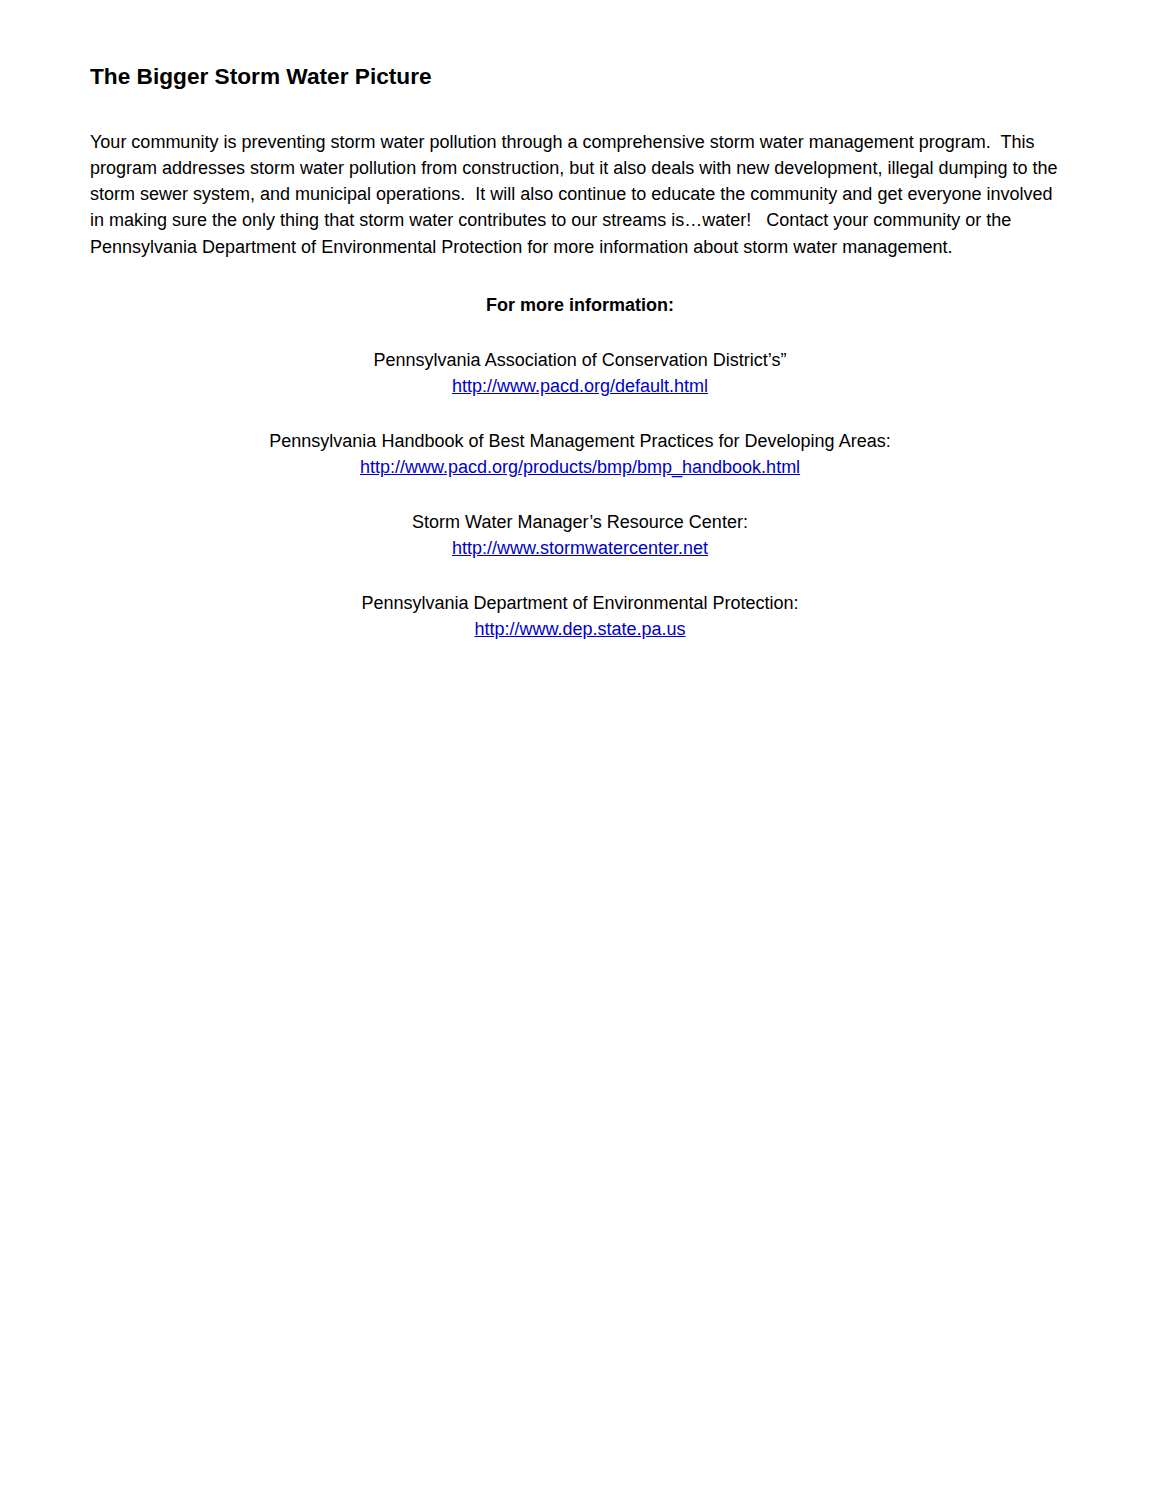The Bigger Storm Water Picture
Your community is preventing storm water pollution through a comprehensive storm water management program. This program addresses storm water pollution from construction, but it also deals with new development, illegal dumping to the storm sewer system, and municipal operations. It will also continue to educate the community and get everyone involved in making sure the only thing that storm water contributes to our streams is…water! Contact your community or the Pennsylvania Department of Environmental Protection for more information about storm water management.
For more information:
Pennsylvania Association of Conservation District’s” http://www.pacd.org/default.html
Pennsylvania Handbook of Best Management Practices for Developing Areas: http://www.pacd.org/products/bmp/bmp_handbook.html
Storm Water Manager’s Resource Center: http://www.stormwatercenter.net
Pennsylvania Department of Environmental Protection: http://www.dep.state.pa.us